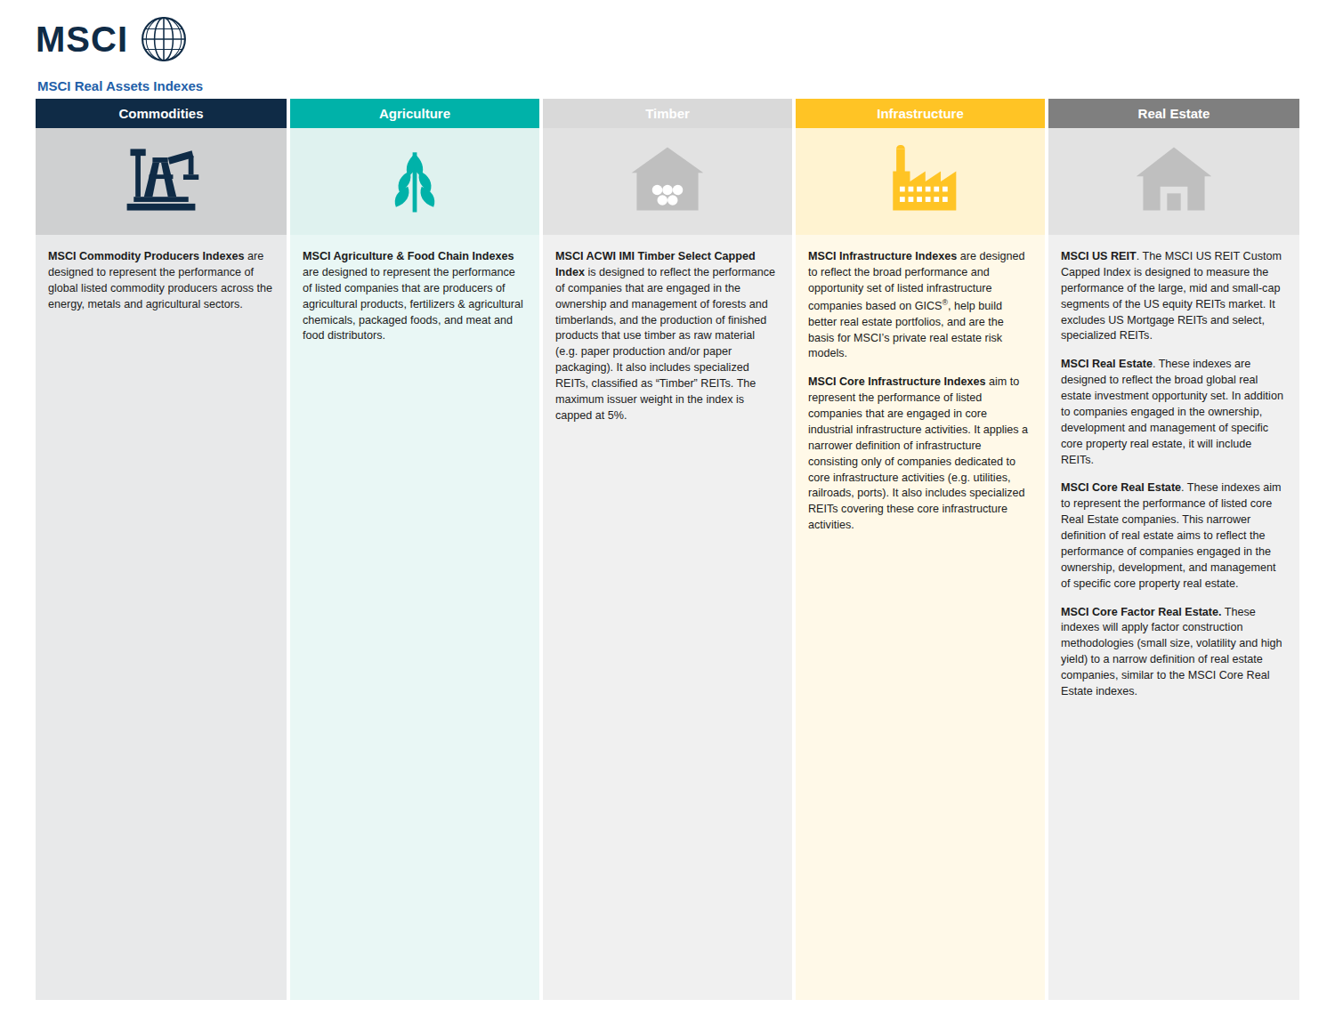MSCI
MSCI Real Assets Indexes
| Commodities | Agriculture | Timber | Infrastructure | Real Estate |
| --- | --- | --- | --- | --- |
| MSCI Commodity Producers Indexes are designed to represent the performance of global listed commodity producers across the energy, metals and agricultural sectors. | MSCI Agriculture & Food Chain Indexes are designed to represent the performance of listed companies that are producers of agricultural products, fertilizers & agricultural chemicals, packaged foods, and meat and food distributors. | MSCI ACWI IMI Timber Select Capped Index is designed to reflect the performance of companies that are engaged in the ownership and management of forests and timberlands, and the production of finished products that use timber as raw material (e.g. paper production and/or paper packaging). It also includes specialized REITs, classified as “Timber” REITs. The maximum issuer weight in the index is capped at 5%. | MSCI Infrastructure Indexes are designed to reflect the broad performance and opportunity set of listed infrastructure companies based on GICS ® , help build better real estate portfolios, and are the basis for MSCI’s private real estate risk models. MSCI Core Infrastructure Indexes aim to represent the performance of listed companies that are engaged in core industrial infrastructure activities. It applies a narrower definition of infrastructure consisting only of companies dedicated to core infrastructure activities (e.g. utilities, railroads, ports). It also includes specialized REITs covering these core infrastructure activities. | MSCI US REIT . The MSCI US REIT Custom Capped Index is designed to measure the performance of the large, mid and small-cap segments of the US equity REITs market. It excludes US Mortgage REITs and select, specialized REITs. MSCI Real Estate . These indexes are designed to reflect the broad global real estate investment opportunity set. In addition to companies engaged in the ownership, development and management of specific core property real estate, it will include REITs. MSCI Core Real Estate . These indexes aim to represent the performance of listed core Real Estate companies. This narrower definition of real estate aims to reflect the performance of companies engaged in the ownership, development, and management of specific core property real estate. MSCI Core Factor Real Estate. These indexes will apply factor construction methodologies (small size, volatility and high yield) to a narrow definition of real estate companies, similar to the MSCI Core Real Estate indexes. |